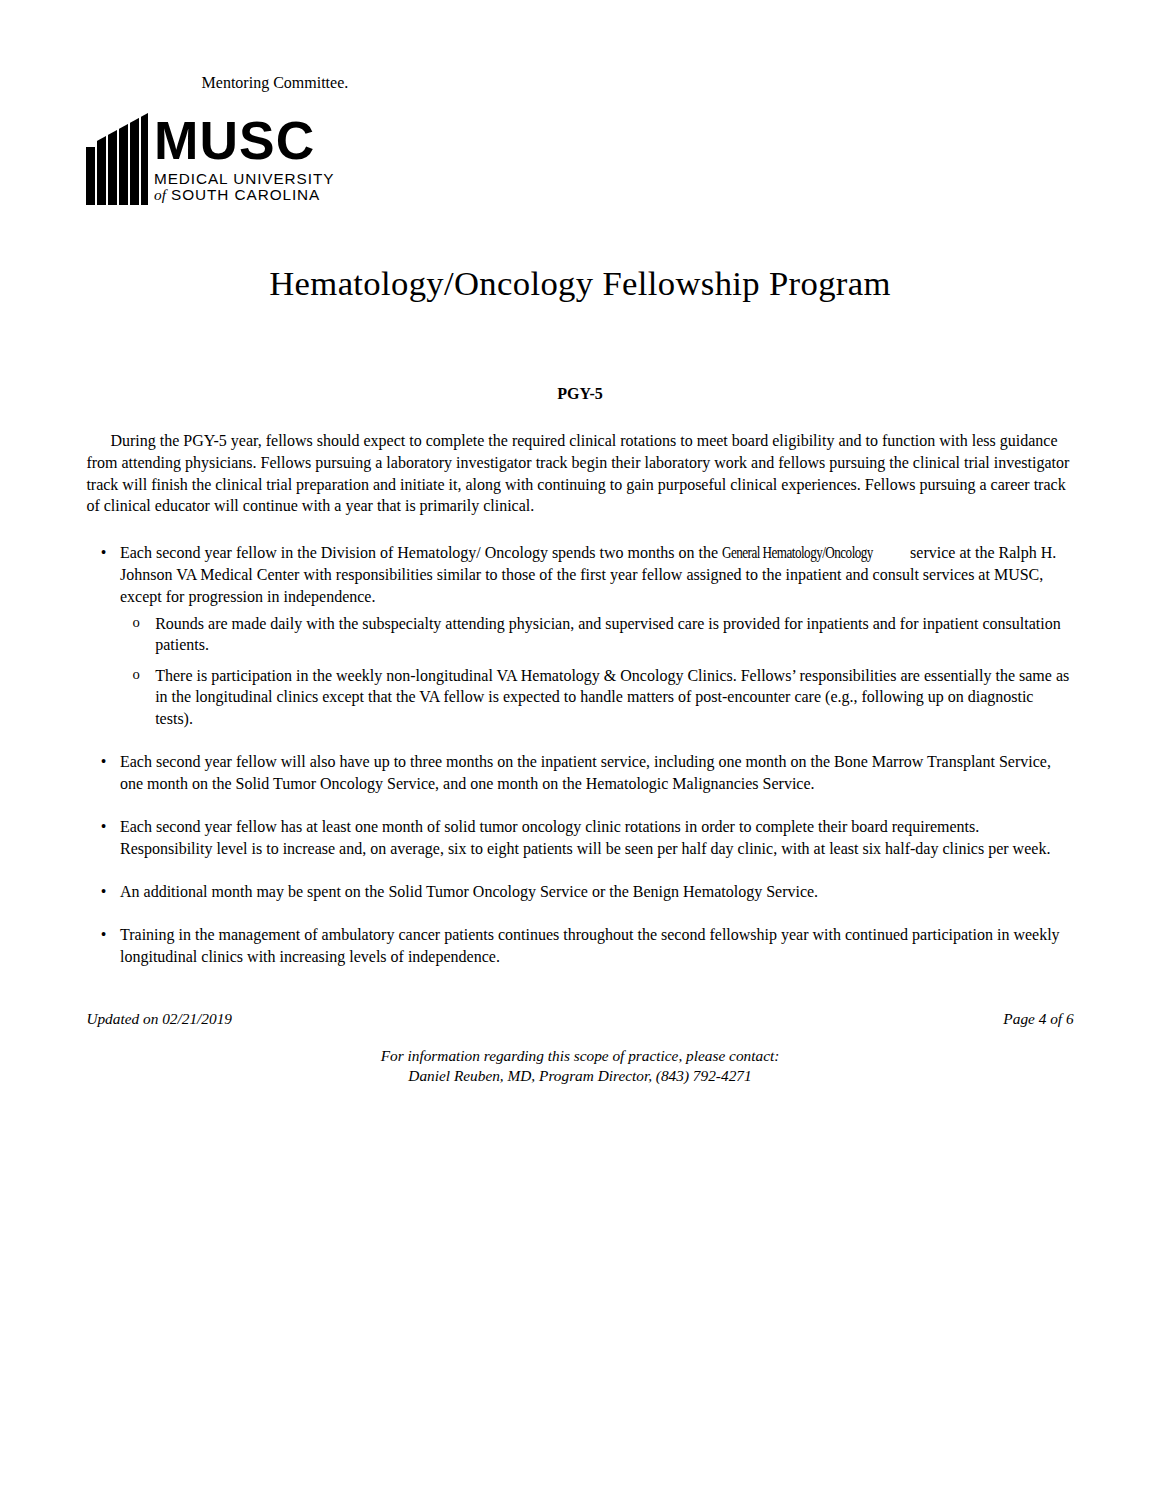Mentoring Committee.
MUSC MEDICAL UNIVERSITY of SOUTH CAROLINA
Hematology/Oncology Fellowship Program
PGY-5
During the PGY-5 year, fellows should expect to complete the required clinical rotations to meet board eligibility and to function with less guidance from attending physicians. Fellows pursuing a laboratory investigator track begin their laboratory work and fellows pursuing the clinical trial investigator track will finish the clinical trial preparation and initiate it, along with continuing to gain purposeful clinical experiences. Fellows pursuing a career track of clinical educator will continue with a year that is primarily clinical.
Each second year fellow in the Division of Hematology/ Oncology spends two months on the General Hematology/Oncology service at the Ralph H. Johnson VA Medical Center with responsibilities similar to those of the first year fellow assigned to the inpatient and consult services at MUSC, except for progression in independence.
Rounds are made daily with the subspecialty attending physician, and supervised care is provided for inpatients and for inpatient consultation patients.
There is participation in the weekly non-longitudinal VA Hematology & Oncology Clinics. Fellows’ responsibilities are essentially the same as in the longitudinal clinics except that the VA fellow is expected to handle matters of post-encounter care (e.g., following up on diagnostic tests).
Each second year fellow will also have up to three months on the inpatient service, including one month on the Bone Marrow Transplant Service, one month on the Solid Tumor Oncology Service, and one month on the Hematologic Malignancies Service.
Each second year fellow has at least one month of solid tumor oncology clinic rotations in order to complete their board requirements. Responsibility level is to increase and, on average, six to eight patients will be seen per half day clinic, with at least six half-day clinics per week.
An additional month may be spent on the Solid Tumor Oncology Service or the Benign Hematology Service.
Training in the management of ambulatory cancer patients continues throughout the second fellowship year with continued participation in weekly longitudinal clinics with increasing levels of independence.
Updated on 02/21/2019 Page 4 of 6
For information regarding this scope of practice, please contact:
Daniel Reuben, MD, Program Director, (843) 792-4271